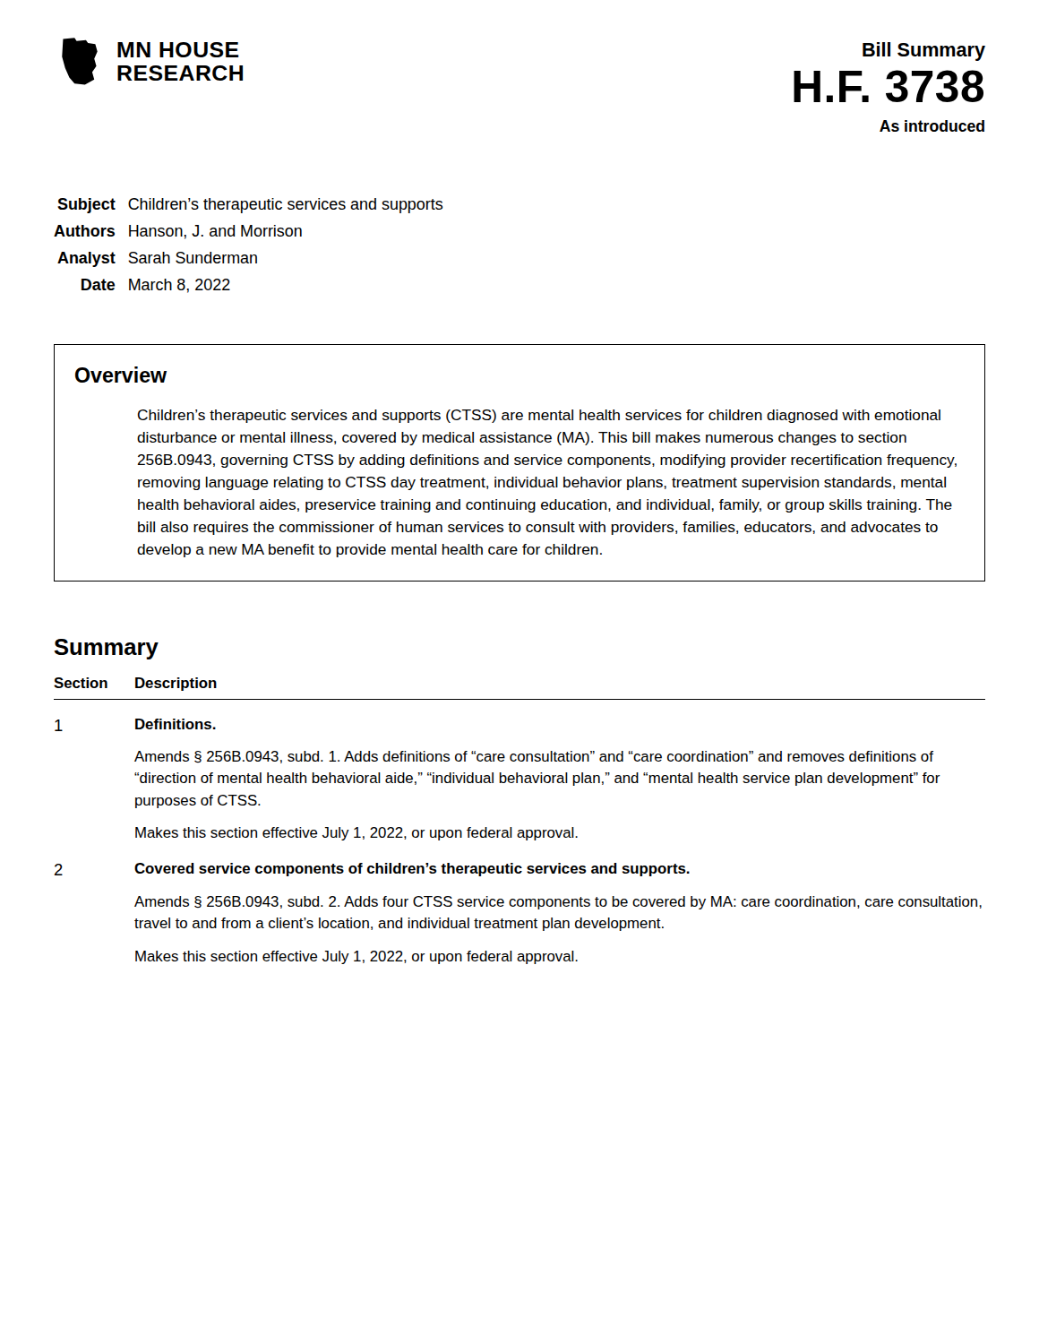MN HOUSE RESEARCH
Bill Summary
H.F. 3738
As introduced
| Subject | Children’s therapeutic services and supports |
| Authors | Hanson, J. and Morrison |
| Analyst | Sarah Sunderman |
| Date | March 8, 2022 |
Overview
Children’s therapeutic services and supports (CTSS) are mental health services for children diagnosed with emotional disturbance or mental illness, covered by medical assistance (MA). This bill makes numerous changes to section 256B.0943, governing CTSS by adding definitions and service components, modifying provider recertification frequency, removing language relating to CTSS day treatment, individual behavior plans, treatment supervision standards, mental health behavioral aides, preservice training and continuing education, and individual, family, or group skills training. The bill also requires the commissioner of human services to consult with providers, families, educators, and advocates to develop a new MA benefit to provide mental health care for children.
Summary
| Section | Description |
| --- | --- |
| 1 | Definitions. Amends § 256B.0943, subd. 1. Adds definitions of “care consultation” and “care coordination” and removes definitions of “direction of mental health behavioral aide,” “individual behavioral plan,” and “mental health service plan development” for purposes of CTSS. Makes this section effective July 1, 2022, or upon federal approval. |
| 2 | Covered service components of children’s therapeutic services and supports. Amends § 256B.0943, subd. 2. Adds four CTSS service components to be covered by MA: care coordination, care consultation, travel to and from a client’s location, and individual treatment plan development. Makes this section effective July 1, 2022, or upon federal approval. |